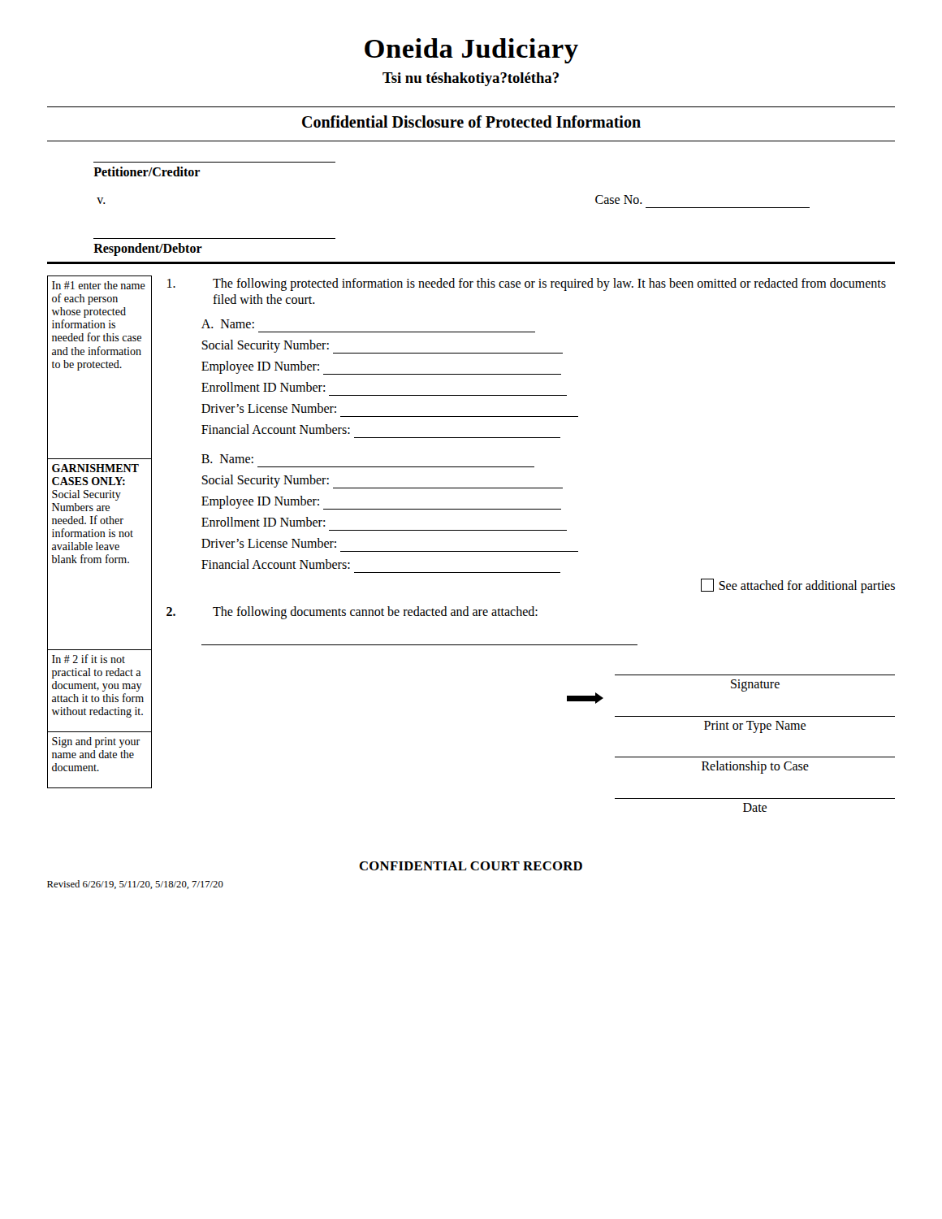Oneida Judiciary
Tsi nu téshakotiya?tolétha?
Confidential Disclosure of Protected Information
Petitioner/Creditor
v.
Case No.
Respondent/Debtor
In #1 enter the name of each person whose protected information is needed for this case and the information to be protected.
GARNISHMENT CASES ONLY: Social Security Numbers are needed. If other information is not available leave blank from form.
In # 2 if it is not practical to redact a document, you may attach it to this form without redacting it.
Sign and print your name and date the document.
1.
The following protected information is needed for this case or is required by law. It has been omitted or redacted from documents filed with the court.
A. Name:
Social Security Number:
Employee ID Number:
Enrollment ID Number:
Driver’s License Number:
Financial Account Numbers:
B. Name:
Social Security Number:
Employee ID Number:
Enrollment ID Number:
Driver’s License Number:
Financial Account Numbers:
See attached for additional parties
2.
The following documents cannot be redacted and are attached:
Signature
Print or Type Name
Relationship to Case
Date
CONFIDENTIAL COURT RECORD
Revised 6/26/19, 5/11/20, 5/18/20, 7/17/20